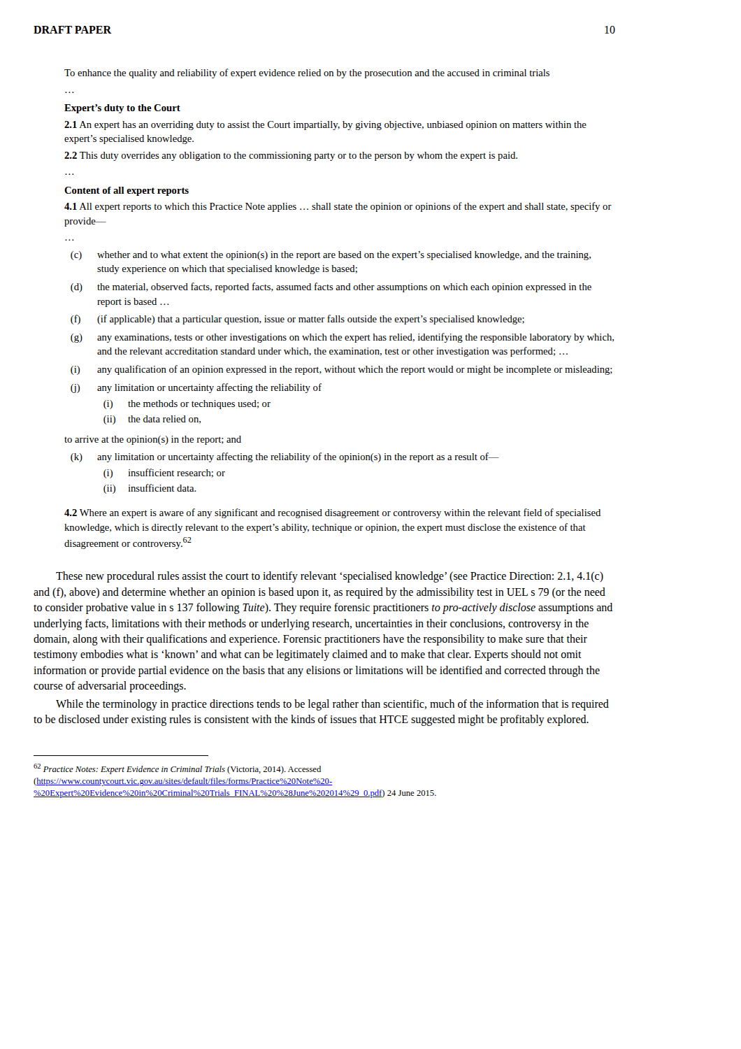DRAFT PAPER 10
To enhance the quality and reliability of expert evidence relied on by the prosecution and the accused in criminal trials
…
Expert’s duty to the Court
2.1 An expert has an overriding duty to assist the Court impartially, by giving objective, unbiased opinion on matters within the expert’s specialised knowledge.
2.2 This duty overrides any obligation to the commissioning party or to the person by whom the expert is paid.
…
Content of all expert reports
4.1 All expert reports to which this Practice Note applies … shall state the opinion or opinions of the expert and shall state, specify or provide—
…
(c) whether and to what extent the opinion(s) in the report are based on the expert’s specialised knowledge, and the training, study experience on which that specialised knowledge is based;
(d) the material, observed facts, reported facts, assumed facts and other assumptions on which each opinion expressed in the report is based …
(f)(if applicable) that a particular question, issue or matter falls outside the expert’s specialised knowledge;
(g) any examinations, tests or other investigations on which the expert has relied, identifying the responsible laboratory by which, and the relevant accreditation standard under which, the examination, test or other investigation was performed; …
(i) any qualification of an opinion expressed in the report, without which the report would or might be incomplete or misleading;
(j) any limitation or uncertainty affecting the reliability of
(i) the methods or techniques used; or
(ii) the data relied on,
to arrive at the opinion(s) in the report; and
(k) any limitation or uncertainty affecting the reliability of the opinion(s) in the report as a result of—
(i) insufficient research; or
(ii) insufficient data.
4.2 Where an expert is aware of any significant and recognised disagreement or controversy within the relevant field of specialised knowledge, which is directly relevant to the expert’s ability, technique or opinion, the expert must disclose the existence of that disagreement or controversy.62
These new procedural rules assist the court to identify relevant ‘specialised knowledge’ (see Practice Direction: 2.1, 4.1(c) and (f), above) and determine whether an opinion is based upon it, as required by the admissibility test in UEL s 79 (or the need to consider probative value in s 137 following Tuite). They require forensic practitioners to pro-actively disclose assumptions and underlying facts, limitations with their methods or underlying research, uncertainties in their conclusions, controversy in the domain, along with their qualifications and experience. Forensic practitioners have the responsibility to make sure that their testimony embodies what is ‘known’ and what can be legitimately claimed and to make that clear. Experts should not omit information or provide partial evidence on the basis that any elisions or limitations will be identified and corrected through the course of adversarial proceedings.
While the terminology in practice directions tends to be legal rather than scientific, much of the information that is required to be disclosed under existing rules is consistent with the kinds of issues that HTCE suggested might be profitably explored.
62 Practice Notes: Expert Evidence in Criminal Trials (Victoria, 2014). Accessed (https://www.countycourt.vic.gov.au/sites/default/files/forms/Practice%20Note%20-%20Expert%20Evidence%20in%20Criminal%20Trials_FINAL%20%28June%202014%29_0.pdf) 24 June 2015.